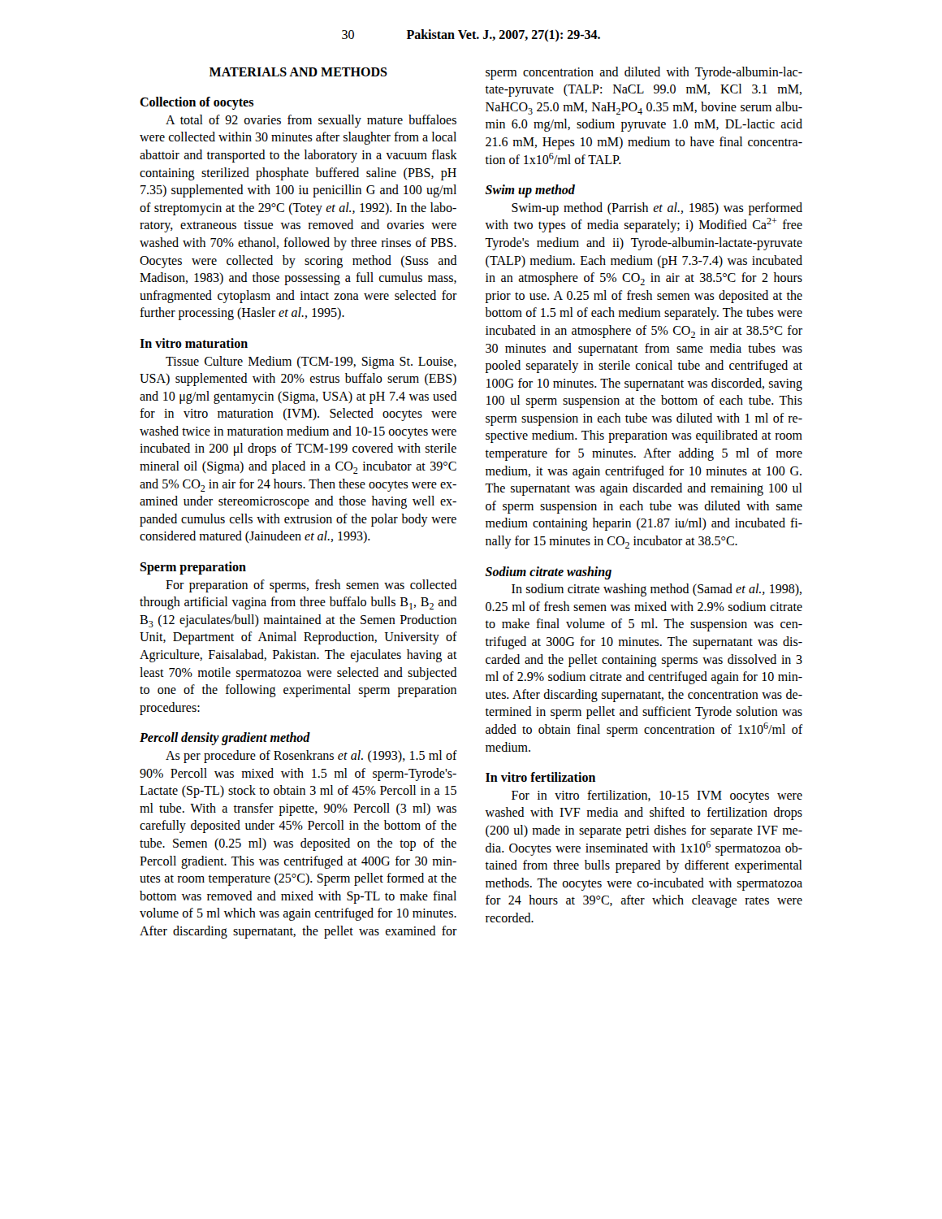30 Pakistan Vet. J., 2007, 27(1): 29-34.
MATERIALS AND METHODS
Collection of oocytes
A total of 92 ovaries from sexually mature buffaloes were collected within 30 minutes after slaughter from a local abattoir and transported to the laboratory in a vacuum flask containing sterilized phosphate buffered saline (PBS, pH 7.35) supplemented with 100 iu penicillin G and 100 ug/ml of streptomycin at the 29°C (Totey et al., 1992). In the laboratory, extraneous tissue was removed and ovaries were washed with 70% ethanol, followed by three rinses of PBS. Oocytes were collected by scoring method (Suss and Madison, 1983) and those possessing a full cumulus mass, unfragmented cytoplasm and intact zona were selected for further processing (Hasler et al., 1995).
In vitro maturation
Tissue Culture Medium (TCM-199, Sigma St. Louise, USA) supplemented with 20% estrus buffalo serum (EBS) and 10 μg/ml gentamycin (Sigma, USA) at pH 7.4 was used for in vitro maturation (IVM). Selected oocytes were washed twice in maturation medium and 10-15 oocytes were incubated in 200 μl drops of TCM-199 covered with sterile mineral oil (Sigma) and placed in a CO2 incubator at 39°C and 5% CO2 in air for 24 hours. Then these oocytes were examined under stereomicroscope and those having well expanded cumulus cells with extrusion of the polar body were considered matured (Jainudeen et al., 1993).
Sperm preparation
For preparation of sperms, fresh semen was collected through artificial vagina from three buffalo bulls B1, B2 and B3 (12 ejaculates/bull) maintained at the Semen Production Unit, Department of Animal Reproduction, University of Agriculture, Faisalabad, Pakistan. The ejaculates having at least 70% motile spermatozoa were selected and subjected to one of the following experimental sperm preparation procedures:
Percoll density gradient method
As per procedure of Rosenkrans et al. (1993), 1.5 ml of 90% Percoll was mixed with 1.5 ml of sperm-Tyrode's-Lactate (Sp-TL) stock to obtain 3 ml of 45% Percoll in a 15 ml tube. With a transfer pipette, 90% Percoll (3 ml) was carefully deposited under 45% Percoll in the bottom of the tube. Semen (0.25 ml) was deposited on the top of the Percoll gradient. This was centrifuged at 400G for 30 minutes at room temperature (25°C). Sperm pellet formed at the bottom was removed and mixed with Sp-TL to make final volume of 5 ml which was again centrifuged for 10 minutes. After discarding supernatant, the pellet was examined for sperm concentration and diluted with Tyrode-albumin-lactate-pyruvate (TALP: NaCL 99.0 mM, KCl 3.1 mM, NaHCO3 25.0 mM, NaH2PO4 0.35 mM, bovine serum albumin 6.0 mg/ml, sodium pyruvate 1.0 mM, DL-lactic acid 21.6 mM, Hepes 10 mM) medium to have final concentration of 1x106/ml of TALP.
Swim up method
Swim-up method (Parrish et al., 1985) was performed with two types of media separately; i) Modified Ca2+ free Tyrode's medium and ii) Tyrode-albumin-lactate-pyruvate (TALP) medium. Each medium (pH 7.3-7.4) was incubated in an atmosphere of 5% CO2 in air at 38.5°C for 2 hours prior to use. A 0.25 ml of fresh semen was deposited at the bottom of 1.5 ml of each medium separately. The tubes were incubated in an atmosphere of 5% CO2 in air at 38.5°C for 30 minutes and supernatant from same media tubes was pooled separately in sterile conical tube and centrifuged at 100G for 10 minutes. The supernatant was discorded, saving 100 ul sperm suspension at the bottom of each tube. This sperm suspension in each tube was diluted with 1 ml of respective medium. This preparation was equilibrated at room temperature for 5 minutes. After adding 5 ml of more medium, it was again centrifuged for 10 minutes at 100 G. The supernatant was again discarded and remaining 100 ul of sperm suspension in each tube was diluted with same medium containing heparin (21.87 iu/ml) and incubated finally for 15 minutes in CO2 incubator at 38.5°C.
Sodium citrate washing
In sodium citrate washing method (Samad et al., 1998), 0.25 ml of fresh semen was mixed with 2.9% sodium citrate to make final volume of 5 ml. The suspension was centrifuged at 300G for 10 minutes. The supernatant was discarded and the pellet containing sperms was dissolved in 3 ml of 2.9% sodium citrate and centrifuged again for 10 minutes. After discarding supernatant, the concentration was determined in sperm pellet and sufficient Tyrode solution was added to obtain final sperm concentration of 1x106/ml of medium.
In vitro fertilization
For in vitro fertilization, 10-15 IVM oocytes were washed with IVF media and shifted to fertilization drops (200 ul) made in separate petri dishes for separate IVF media. Oocytes were inseminated with 1x106 spermatozoa obtained from three bulls prepared by different experimental methods. The oocytes were co-incubated with spermatozoa for 24 hours at 39°C, after which cleavage rates were recorded.